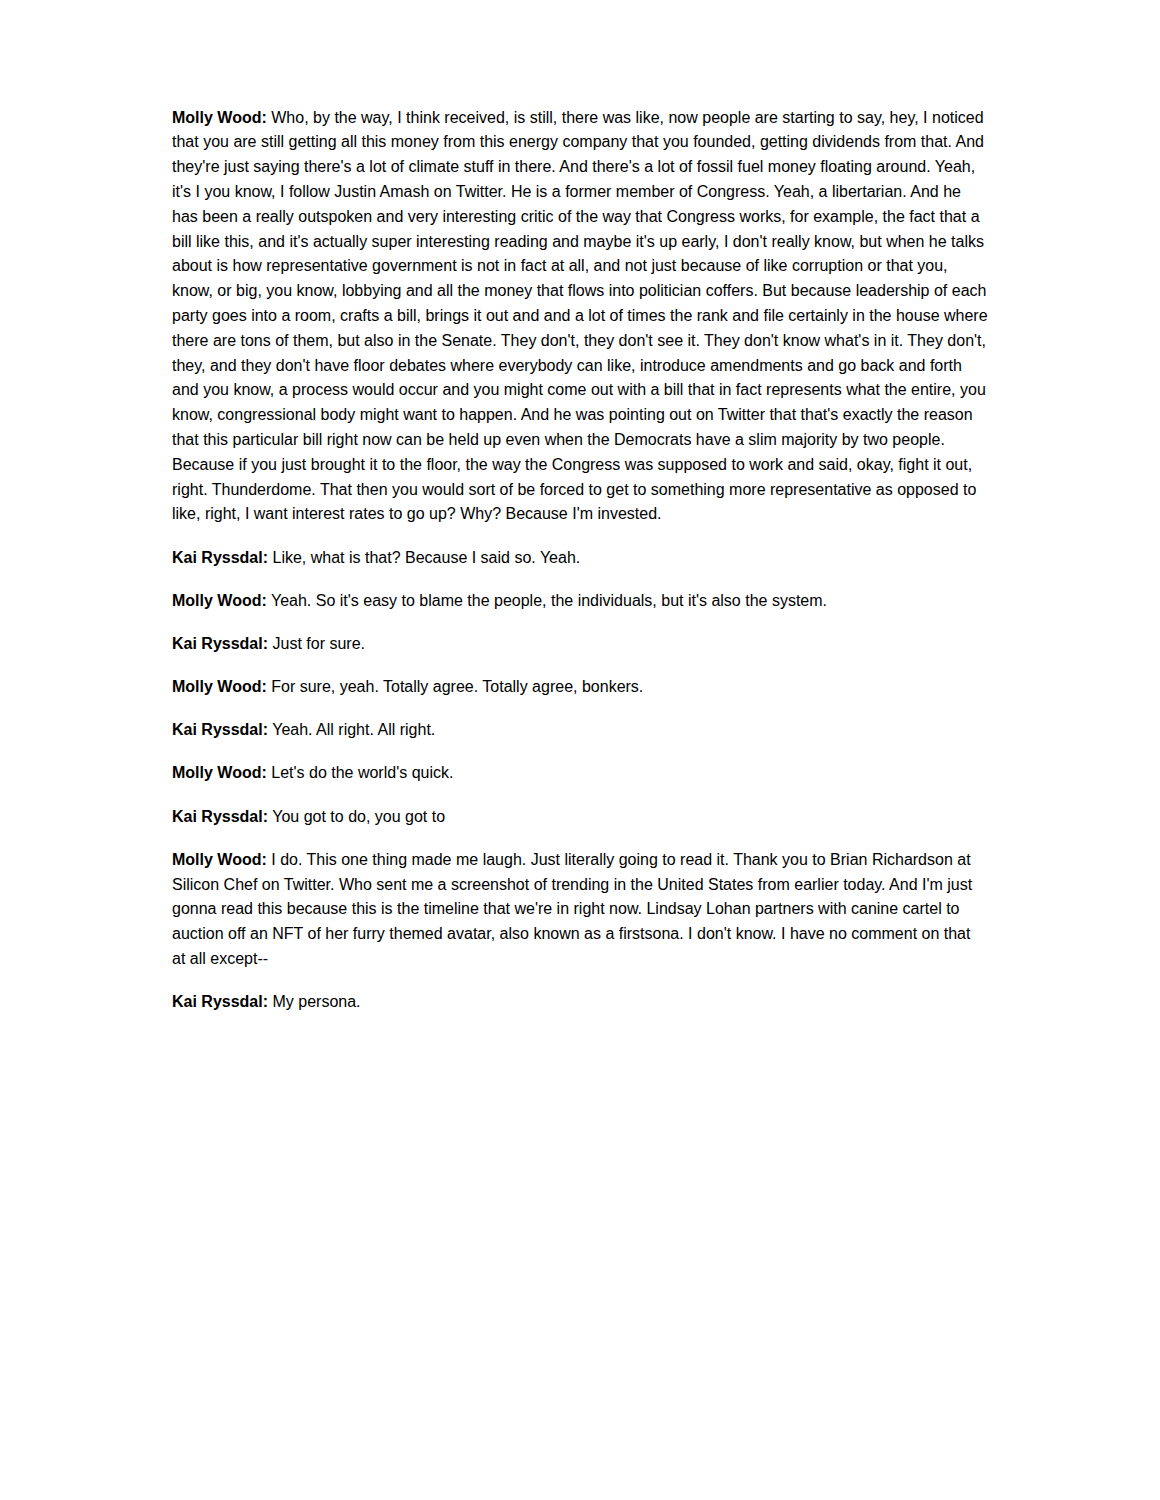Molly Wood: Who, by the way, I think received, is still, there was like, now people are starting to say, hey, I noticed that you are still getting all this money from this energy company that you founded, getting dividends from that. And they're just saying there's a lot of climate stuff in there. And there's a lot of fossil fuel money floating around. Yeah, it's I you know, I follow Justin Amash on Twitter. He is a former member of Congress. Yeah, a libertarian. And he has been a really outspoken and very interesting critic of the way that Congress works, for example, the fact that a bill like this, and it's actually super interesting reading and maybe it's up early, I don't really know, but when he talks about is how representative government is not in fact at all, and not just because of like corruption or that you, know, or big, you know, lobbying and all the money that flows into politician coffers. But because leadership of each party goes into a room, crafts a bill, brings it out and and a lot of times the rank and file certainly in the house where there are tons of them, but also in the Senate. They don't, they don't see it. They don't know what's in it. They don't, they, and they don't have floor debates where everybody can like, introduce amendments and go back and forth and you know, a process would occur and you might come out with a bill that in fact represents what the entire, you know, congressional body might want to happen. And he was pointing out on Twitter that that's exactly the reason that this particular bill right now can be held up even when the Democrats have a slim majority by two people. Because if you just brought it to the floor, the way the Congress was supposed to work and said, okay, fight it out, right. Thunderdome. That then you would sort of be forced to get to something more representative as opposed to like, right, I want interest rates to go up? Why? Because I'm invested.
Kai Ryssdal: Like, what is that? Because I said so. Yeah.
Molly Wood: Yeah. So it's easy to blame the people, the individuals, but it's also the system.
Kai Ryssdal: Just for sure.
Molly Wood: For sure, yeah. Totally agree. Totally agree, bonkers.
Kai Ryssdal: Yeah. All right. All right.
Molly Wood: Let's do the world's quick.
Kai Ryssdal: You got to do, you got to
Molly Wood: I do. This one thing made me laugh. Just literally going to read it. Thank you to Brian Richardson at Silicon Chef on Twitter. Who sent me a screenshot of trending in the United States from earlier today. And I'm just gonna read this because this is the timeline that we're in right now. Lindsay Lohan partners with canine cartel to auction off an NFT of her furry themed avatar, also known as a firstsona. I don't know. I have no comment on that at all except--
Kai Ryssdal: My persona.